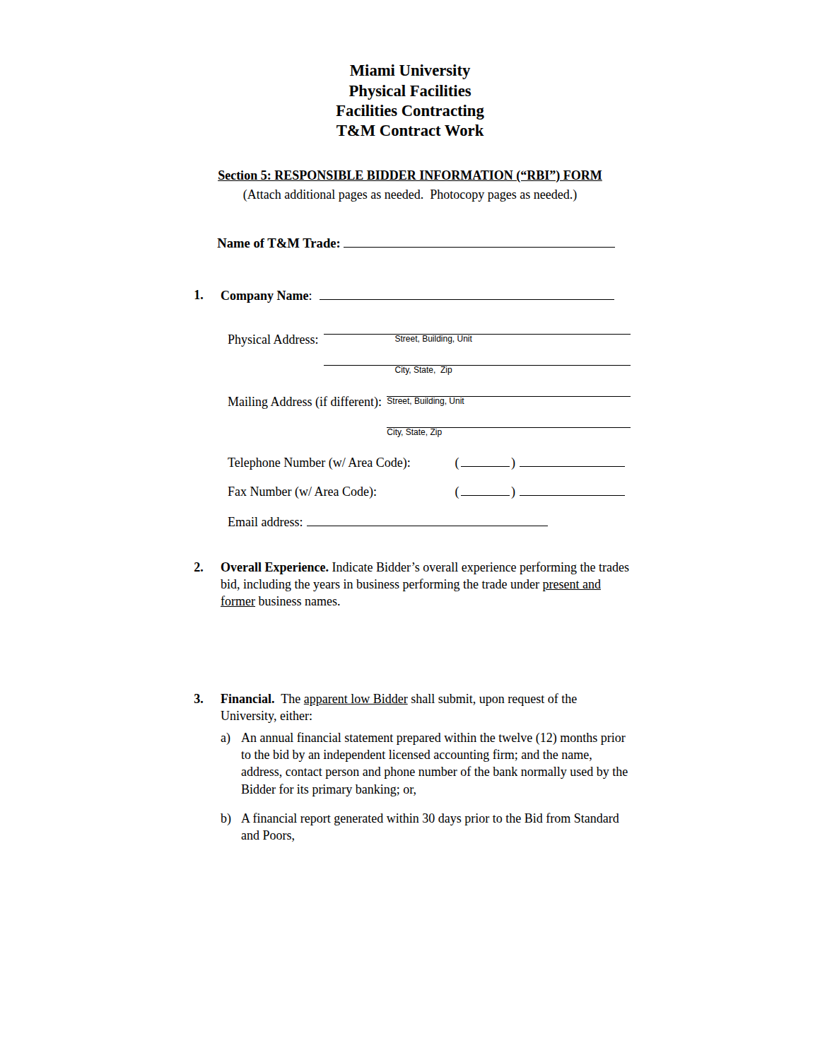Miami University Physical Facilities Facilities Contracting T&M Contract Work
Section 5: RESPONSIBLE BIDDER INFORMATION (“RBI”) FORM
(Attach additional pages as needed. Photocopy pages as needed.)
Name of T&M Trade:
1.
Company Name:
Physical Address:
Street, Building, Unit
Physical Address:
City, State, Zip
Mailing Address (if different):
Street, Building, Unit
Mailing Address (if different):
City, State, Zip
Telephone Number (w/ Area Code):( )
Fax Number (w/ Area Code):( )
Email address:
2.
Overall Experience. Indicate Bidder’s overall experience performing the trades bid, including the years in business performing the trade under present and former business names.
3.
Financial. The apparent low Bidder shall submit, upon request of the University, either:
a) An annual financial statement prepared within the twelve (12) months prior to the bid by an independent licensed accounting firm; and the name, address, contact person and phone number of the bank normally used by the Bidder for its primary banking; or,
b) A financial report generated within 30 days prior to the Bid from Standard and Poors,